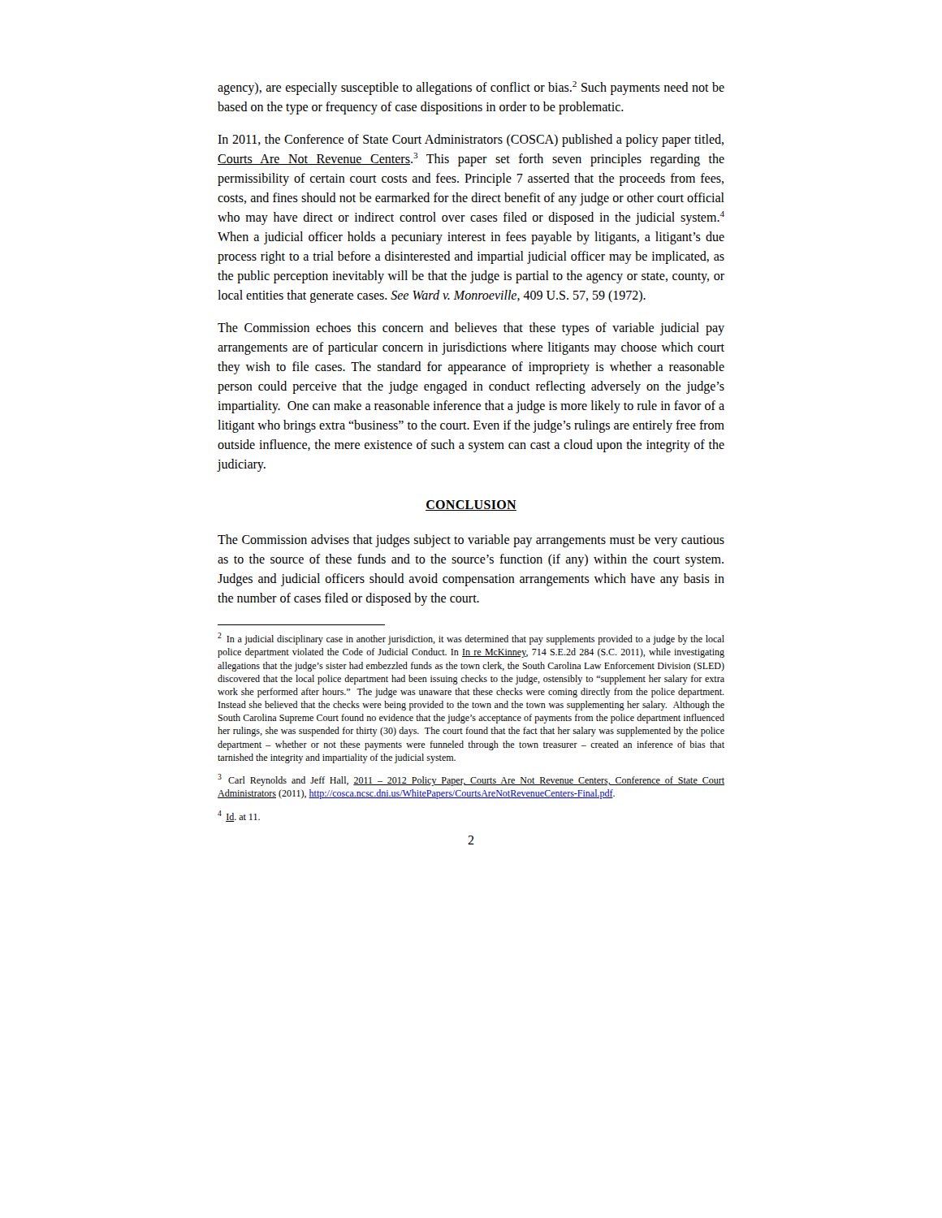agency), are especially susceptible to allegations of conflict or bias.2 Such payments need not be based on the type or frequency of case dispositions in order to be problematic.
In 2011, the Conference of State Court Administrators (COSCA) published a policy paper titled, Courts Are Not Revenue Centers.3 This paper set forth seven principles regarding the permissibility of certain court costs and fees. Principle 7 asserted that the proceeds from fees, costs, and fines should not be earmarked for the direct benefit of any judge or other court official who may have direct or indirect control over cases filed or disposed in the judicial system.4 When a judicial officer holds a pecuniary interest in fees payable by litigants, a litigant’s due process right to a trial before a disinterested and impartial judicial officer may be implicated, as the public perception inevitably will be that the judge is partial to the agency or state, county, or local entities that generate cases. See Ward v. Monroeville, 409 U.S. 57, 59 (1972).
The Commission echoes this concern and believes that these types of variable judicial pay arrangements are of particular concern in jurisdictions where litigants may choose which court they wish to file cases. The standard for appearance of impropriety is whether a reasonable person could perceive that the judge engaged in conduct reflecting adversely on the judge’s impartiality. One can make a reasonable inference that a judge is more likely to rule in favor of a litigant who brings extra “business” to the court. Even if the judge’s rulings are entirely free from outside influence, the mere existence of such a system can cast a cloud upon the integrity of the judiciary.
CONCLUSION
The Commission advises that judges subject to variable pay arrangements must be very cautious as to the source of these funds and to the source’s function (if any) within the court system. Judges and judicial officers should avoid compensation arrangements which have any basis in the number of cases filed or disposed by the court.
2 In a judicial disciplinary case in another jurisdiction, it was determined that pay supplements provided to a judge by the local police department violated the Code of Judicial Conduct. In In re McKinney, 714 S.E.2d 284 (S.C. 2011), while investigating allegations that the judge’s sister had embezzled funds as the town clerk, the South Carolina Law Enforcement Division (SLED) discovered that the local police department had been issuing checks to the judge, ostensibly to “supplement her salary for extra work she performed after hours.” The judge was unaware that these checks were coming directly from the police department. Instead she believed that the checks were being provided to the town and the town was supplementing her salary. Although the South Carolina Supreme Court found no evidence that the judge’s acceptance of payments from the police department influenced her rulings, she was suspended for thirty (30) days. The court found that the fact that her salary was supplemented by the police department – whether or not these payments were funneled through the town treasurer – created an inference of bias that tarnished the integrity and impartiality of the judicial system.
3 Carl Reynolds and Jeff Hall, 2011 – 2012 Policy Paper, Courts Are Not Revenue Centers, Conference of State Court Administrators (2011), http://cosca.ncsc.dni.us/WhitePapers/CourtsAreNotRevenueCenters-Final.pdf.
4 Id. at 11.
2